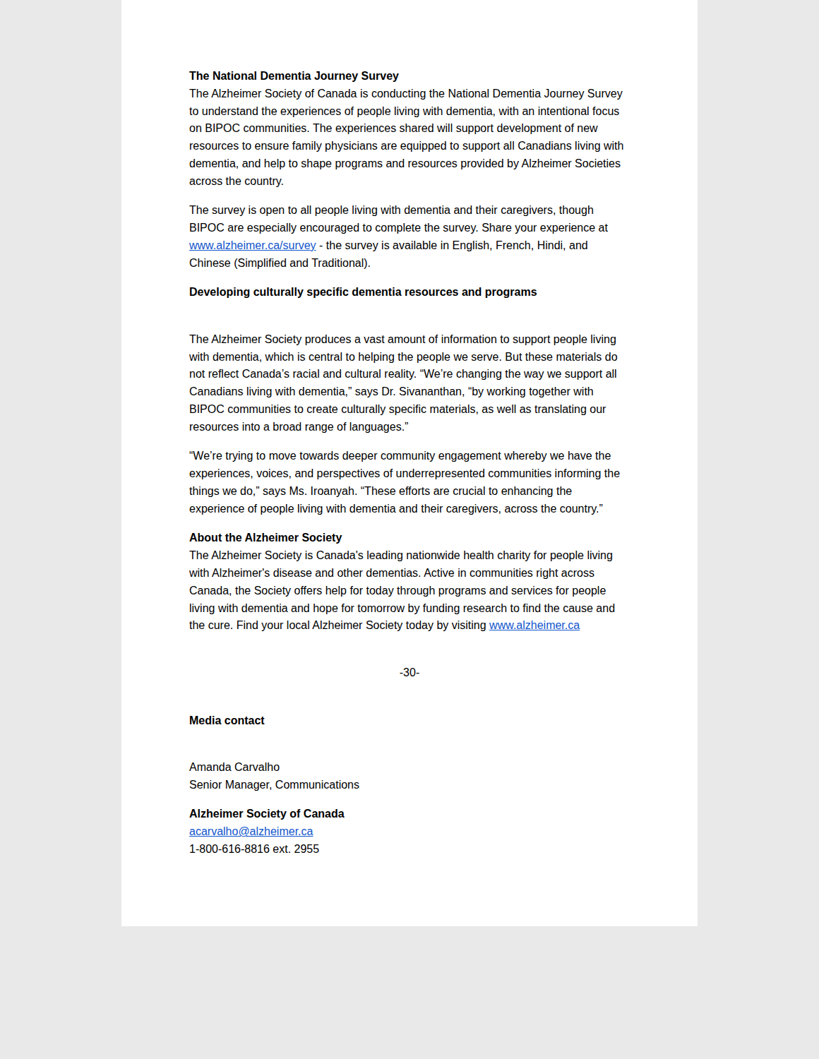The National Dementia Journey Survey
The Alzheimer Society of Canada is conducting the National Dementia Journey Survey to understand the experiences of people living with dementia, with an intentional focus on BIPOC communities. The experiences shared will support development of new resources to ensure family physicians are equipped to support all Canadians living with dementia, and help to shape programs and resources provided by Alzheimer Societies across the country.
The survey is open to all people living with dementia and their caregivers, though BIPOC are especially encouraged to complete the survey. Share your experience at www.alzheimer.ca/survey - the survey is available in English, French, Hindi, and Chinese (Simplified and Traditional).
Developing culturally specific dementia resources and programs
The Alzheimer Society produces a vast amount of information to support people living with dementia, which is central to helping the people we serve. But these materials do not reflect Canada’s racial and cultural reality. “We’re changing the way we support all Canadians living with dementia,” says Dr. Sivananthan, “by working together with BIPOC communities to create culturally specific materials, as well as translating our resources into a broad range of languages.”
“We’re trying to move towards deeper community engagement whereby we have the experiences, voices, and perspectives of underrepresented communities informing the things we do,” says Ms. Iroanyah. “These efforts are crucial to enhancing the experience of people living with dementia and their caregivers, across the country.”
About the Alzheimer Society
The Alzheimer Society is Canada's leading nationwide health charity for people living with Alzheimer's disease and other dementias. Active in communities right across Canada, the Society offers help for today through programs and services for people living with dementia and hope for tomorrow by funding research to find the cause and the cure. Find your local Alzheimer Society today by visiting www.alzheimer.ca
-30-
Media contact
Amanda Carvalho
Senior Manager, Communications
Alzheimer Society of Canada
acarvalho@alzheimer.ca
1-800-616-8816 ext. 2955